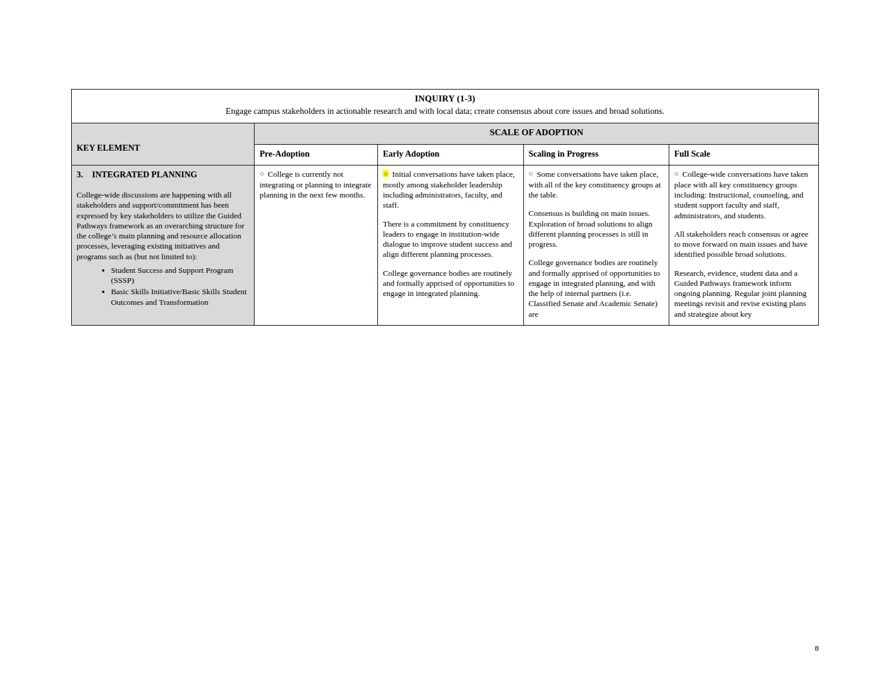| INQUIRY (1-3) Engage campus stakeholders in actionable research and with local data; create consensus about core issues and broad solutions. |
| KEY ELEMENT | SCALE OF ADOPTION |
| Pre-Adoption | Early Adoption | Scaling in Progress | Full Scale |
| 3. INTEGRATED PLANNING College-wide discussions are happening with all stakeholders and support/commitment has been expressed by key stakeholders to utilize the Guided Pathways framework as an overarching structure for the college’s main planning and resource allocation processes, leveraging existing initiatives and programs such as (but not limited to): Student Success and Support Program (SSSP) Basic Skills Initiative/Basic Skills Student Outcomes and Transformation | ○ College is currently not integrating or planning to integrate planning in the next few months. | ○ Initial conversations have taken place, mostly among stakeholder leadership including administrators, faculty, and staff. There is a commitment by constituency leaders to engage in institution-wide dialogue to improve student success and align different planning processes. College governance bodies are routinely and formally apprised of opportunities to engage in integrated planning. | ○ Some conversations have taken place, with all of the key constituency groups at the table. Consensus is building on main issues. Exploration of broad solutions to align different planning processes is still in progress. College governance bodies are routinely and formally apprised of opportunities to engage in integrated planning, and with the help of internal partners (i.e. Classified Senate and Academic Senate) are | ○ College-wide conversations have taken place with all key constituency groups including: Instructional, counseling, and student support faculty and staff, administrators, and students. All stakeholders reach consensus or agree to move forward on main issues and have identified possible broad solutions. Research, evidence, student data and a Guided Pathways framework inform ongoing planning. Regular joint planning meetings revisit and revise existing plans and strategize about key |
8